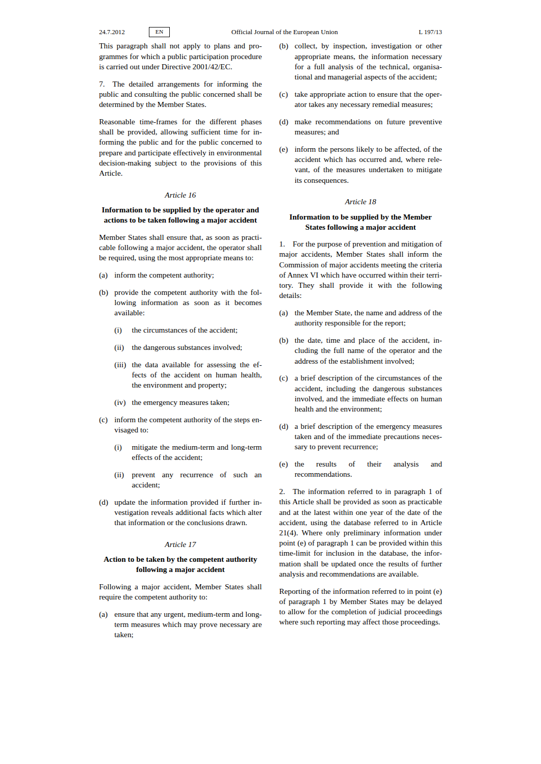24.7.2012
EN
Official Journal of the European Union
L 197/13
This paragraph shall not apply to plans and programmes for which a public participation procedure is carried out under Directive 2001/42/EC.
7. The detailed arrangements for informing the public and consulting the public concerned shall be determined by the Member States.
Reasonable time-frames for the different phases shall be provided, allowing sufficient time for informing the public and for the public concerned to prepare and participate effectively in environmental decision-making subject to the provisions of this Article.
Article 16
Information to be supplied by the operator and actions to be taken following a major accident
Member States shall ensure that, as soon as practicable following a major accident, the operator shall be required, using the most appropriate means to:
(a) inform the competent authority;
(b) provide the competent authority with the following information as soon as it becomes available:
(i) the circumstances of the accident;
(ii) the dangerous substances involved;
(iii) the data available for assessing the effects of the accident on human health, the environment and property;
(iv) the emergency measures taken;
(c) inform the competent authority of the steps envisaged to:
(i) mitigate the medium-term and long-term effects of the accident;
(ii) prevent any recurrence of such an accident;
(d) update the information provided if further investigation reveals additional facts which alter that information or the conclusions drawn.
Article 17
Action to be taken by the competent authority following a major accident
Following a major accident, Member States shall require the competent authority to:
(a) ensure that any urgent, medium-term and long-term measures which may prove necessary are taken;
(b) collect, by inspection, investigation or other appropriate means, the information necessary for a full analysis of the technical, organisational and managerial aspects of the accident;
(c) take appropriate action to ensure that the operator takes any necessary remedial measures;
(d) make recommendations on future preventive measures; and
(e) inform the persons likely to be affected, of the accident which has occurred and, where relevant, of the measures undertaken to mitigate its consequences.
Article 18
Information to be supplied by the Member States following a major accident
1. For the purpose of prevention and mitigation of major accidents, Member States shall inform the Commission of major accidents meeting the criteria of Annex VI which have occurred within their territory. They shall provide it with the following details:
(a) the Member State, the name and address of the authority responsible for the report;
(b) the date, time and place of the accident, including the full name of the operator and the address of the establishment involved;
(c) a brief description of the circumstances of the accident, including the dangerous substances involved, and the immediate effects on human health and the environment;
(d) a brief description of the emergency measures taken and of the immediate precautions necessary to prevent recurrence;
(e) the results of their analysis and recommendations.
2. The information referred to in paragraph 1 of this Article shall be provided as soon as practicable and at the latest within one year of the date of the accident, using the database referred to in Article 21(4). Where only preliminary information under point (e) of paragraph 1 can be provided within this time-limit for inclusion in the database, the information shall be updated once the results of further analysis and recommendations are available.
Reporting of the information referred to in point (e) of paragraph 1 by Member States may be delayed to allow for the completion of judicial proceedings where such reporting may affect those proceedings.